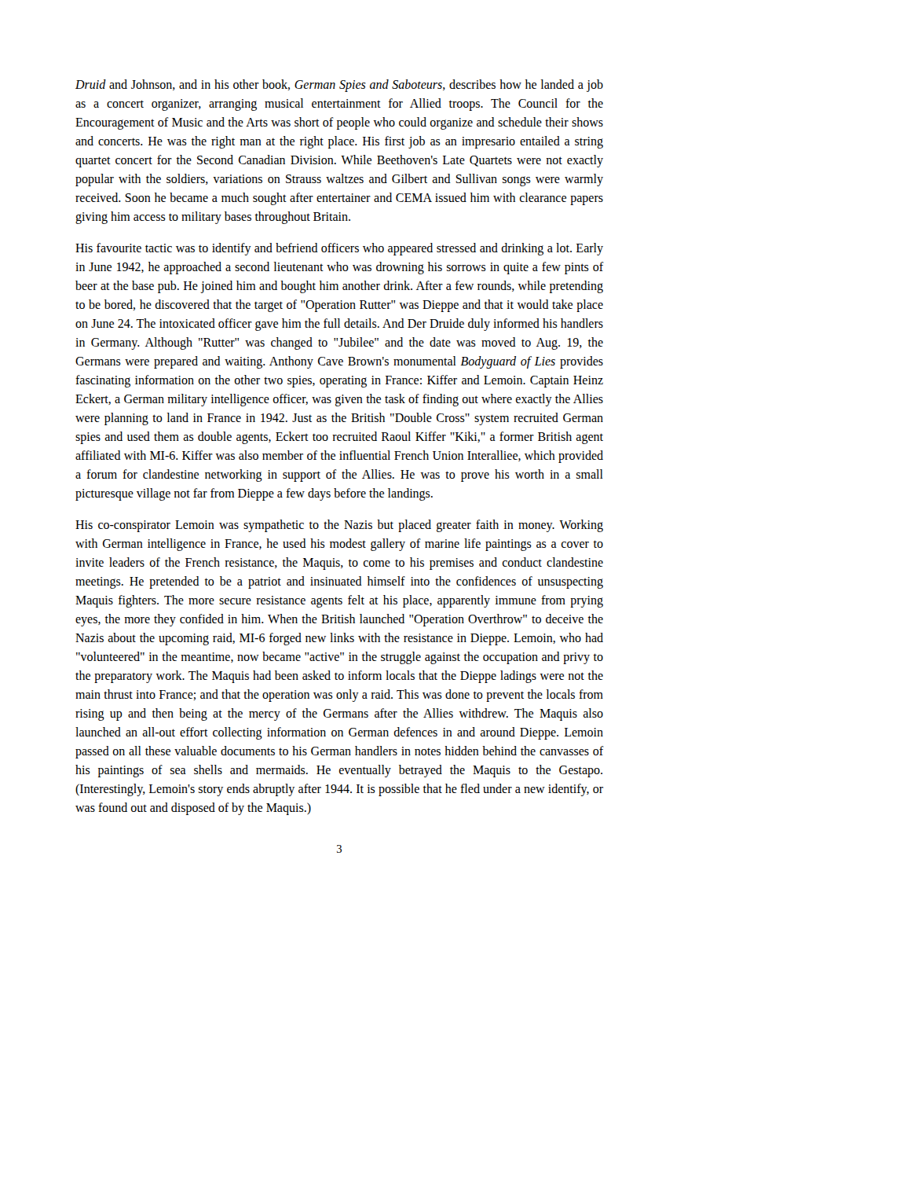Druid and Johnson, and in his other book, German Spies and Saboteurs, describes how he landed a job as a concert organizer, arranging musical entertainment for Allied troops. The Council for the Encouragement of Music and the Arts was short of people who could organize and schedule their shows and concerts. He was the right man at the right place. His first job as an impresario entailed a string quartet concert for the Second Canadian Division. While Beethoven's Late Quartets were not exactly popular with the soldiers, variations on Strauss waltzes and Gilbert and Sullivan songs were warmly received. Soon he became a much sought after entertainer and CEMA issued him with clearance papers giving him access to military bases throughout Britain.
His favourite tactic was to identify and befriend officers who appeared stressed and drinking a lot. Early in June 1942, he approached a second lieutenant who was drowning his sorrows in quite a few pints of beer at the base pub. He joined him and bought him another drink. After a few rounds, while pretending to be bored, he discovered that the target of "Operation Rutter" was Dieppe and that it would take place on June 24. The intoxicated officer gave him the full details. And Der Druide duly informed his handlers in Germany. Although "Rutter" was changed to "Jubilee" and the date was moved to Aug. 19, the Germans were prepared and waiting. Anthony Cave Brown's monumental Bodyguard of Lies provides fascinating information on the other two spies, operating in France: Kiffer and Lemoin. Captain Heinz Eckert, a German military intelligence officer, was given the task of finding out where exactly the Allies were planning to land in France in 1942. Just as the British "Double Cross" system recruited German spies and used them as double agents, Eckert too recruited Raoul Kiffer "Kiki," a former British agent affiliated with MI-6. Kiffer was also member of the influential French Union Interalliee, which provided a forum for clandestine networking in support of the Allies. He was to prove his worth in a small picturesque village not far from Dieppe a few days before the landings.
His co-conspirator Lemoin was sympathetic to the Nazis but placed greater faith in money. Working with German intelligence in France, he used his modest gallery of marine life paintings as a cover to invite leaders of the French resistance, the Maquis, to come to his premises and conduct clandestine meetings. He pretended to be a patriot and insinuated himself into the confidences of unsuspecting Maquis fighters. The more secure resistance agents felt at his place, apparently immune from prying eyes, the more they confided in him. When the British launched "Operation Overthrow" to deceive the Nazis about the upcoming raid, MI-6 forged new links with the resistance in Dieppe. Lemoin, who had "volunteered" in the meantime, now became "active" in the struggle against the occupation and privy to the preparatory work. The Maquis had been asked to inform locals that the Dieppe ladings were not the main thrust into France; and that the operation was only a raid. This was done to prevent the locals from rising up and then being at the mercy of the Germans after the Allies withdrew. The Maquis also launched an all-out effort collecting information on German defences in and around Dieppe. Lemoin passed on all these valuable documents to his German handlers in notes hidden behind the canvasses of his paintings of sea shells and mermaids. He eventually betrayed the Maquis to the Gestapo. (Interestingly, Lemoin's story ends abruptly after 1944. It is possible that he fled under a new identify, or was found out and disposed of by the Maquis.)
3